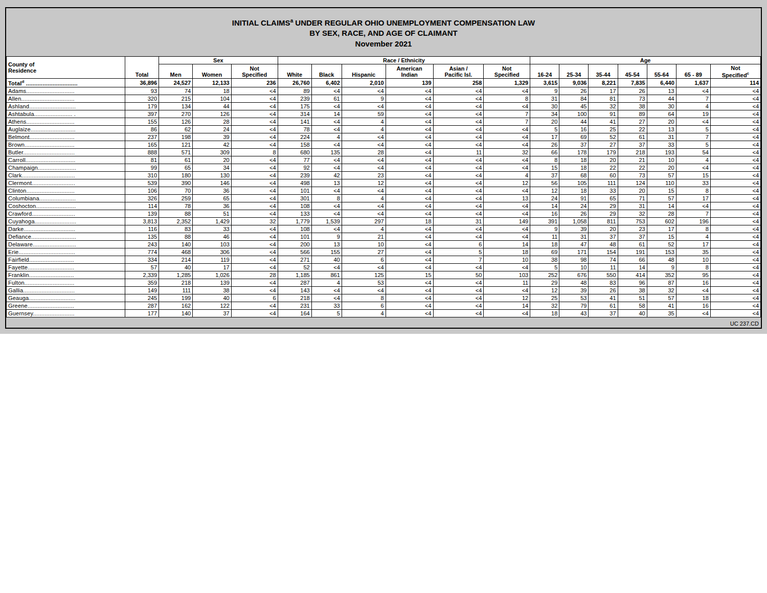INITIAL CLAIMSa UNDER REGULAR OHIO UNEMPLOYMENT COMPENSATION LAW
BY SEX, RACE, AND AGE OF CLAIMANT
November 2021
| County of Residence | Total | Sex | Race / Ethnicity | Age |
| --- | --- | --- | --- | --- |
| Men | Women | Not Specified | White | Black | Hispanic | American Indian | Asian / Pacific Isl. | Not Specified | 16-24 | 25-34 | 35-44 | 45-54 | 55-64 | 65 - 89 | Not Specified c |
| Total d ............................... | 36,896 | 24,527 | 12,133 | 236 | 26,760 | 6,402 | 2,010 | 139 | 258 | 1,329 | 3,615 | 9,036 | 8,221 | 7,835 | 6,440 | 1,637 | 114 |
| Adams............................. | 93 | 74 | 18 | <4 | 89 | <4 | <4 | <4 | <4 | <4 | 9 | 26 | 17 | 26 | 13 | <4 | <4 |
| Allen................................ | 320 | 215 | 104 | <4 | 239 | 61 | 9 | <4 | <4 | 8 | 31 | 84 | 81 | 73 | 44 | 7 | <4 |
| Ashland............................ | 179 | 134 | 44 | <4 | 175 | <4 | <4 | <4 | <4 | <4 | 30 | 45 | 32 | 38 | 30 | 4 | <4 |
| Ashtabula....................... . | 397 | 270 | 126 | <4 | 314 | 14 | 59 | <4 | <4 | 7 | 34 | 100 | 91 | 89 | 64 | 19 | <4 |
| Athens............................. | 155 | 126 | 28 | <4 | 141 | <4 | 4 | <4 | <4 | 7 | 20 | 44 | 41 | 27 | 20 | <4 | <4 |
| Auglaize........................... | 86 | 62 | 24 | <4 | 78 | <4 | 4 | <4 | <4 | <4 | 5 | 16 | 25 | 22 | 13 | 5 | <4 |
| Belmont........................... | 237 | 198 | 39 | <4 | 224 | 4 | <4 | <4 | <4 | <4 | 17 | 69 | 52 | 61 | 31 | 7 | <4 |
| Brown.............................. | 165 | 121 | 42 | <4 | 158 | <4 | <4 | <4 | <4 | <4 | 26 | 37 | 27 | 37 | 33 | 5 | <4 |
| Butler............................... | 888 | 571 | 309 | 8 | 680 | 135 | 28 | <4 | 11 | 32 | 66 | 178 | 179 | 218 | 193 | 54 | <4 |
| Carroll.............................. | 81 | 61 | 20 | <4 | 77 | <4 | <4 | <4 | <4 | <4 | 8 | 18 | 20 | 21 | 10 | 4 | <4 |
| Champaign....................... | 99 | 65 | 34 | <4 | 92 | <4 | <4 | <4 | <4 | <4 | 15 | 18 | 22 | 22 | 20 | <4 | <4 |
| Clark................................ | 310 | 180 | 130 | <4 | 239 | 42 | 23 | <4 | <4 | 4 | 37 | 68 | 60 | 73 | 57 | 15 | <4 |
| Clermont.......................... | 539 | 390 | 146 | <4 | 498 | 13 | 12 | <4 | <4 | 12 | 56 | 105 | 111 | 124 | 110 | 33 | <4 |
| Clinton............................. | 106 | 70 | 36 | <4 | 101 | <4 | <4 | <4 | <4 | <4 | 12 | 18 | 33 | 20 | 15 | 8 | <4 |
| Columbiana...................... | 326 | 259 | 65 | <4 | 301 | 8 | 4 | <4 | <4 | 13 | 24 | 91 | 65 | 71 | 57 | 17 | <4 |
| Coshocton........................ | 114 | 78 | 36 | <4 | 108 | <4 | <4 | <4 | <4 | <4 | 14 | 24 | 29 | 31 | 14 | <4 | <4 |
| Crawford.......................... | 139 | 88 | 51 | <4 | 133 | <4 | <4 | <4 | <4 | <4 | 16 | 26 | 29 | 32 | 28 | 7 | <4 |
| Cuyahoga......................... | 3,813 | 2,352 | 1,429 | 32 | 1,779 | 1,539 | 297 | 18 | 31 | 149 | 391 | 1,058 | 811 | 753 | 602 | 196 | <4 |
| Darke............................... | 116 | 83 | 33 | <4 | 108 | <4 | 4 | <4 | <4 | <4 | 9 | 39 | 20 | 23 | 17 | 8 | <4 |
| Defiance........................... | 135 | 88 | 46 | <4 | 101 | 9 | 21 | <4 | <4 | <4 | 11 | 31 | 37 | 37 | 15 | 4 | <4 |
| Delaware.......................... | 243 | 140 | 103 | <4 | 200 | 13 | 10 | <4 | 6 | 14 | 18 | 47 | 48 | 61 | 52 | 17 | <4 |
| Erie.................................. | 774 | 468 | 306 | <4 | 566 | 155 | 27 | <4 | 5 | 18 | 69 | 171 | 154 | 191 | 153 | 35 | <4 |
| Fairfield........................... | 334 | 214 | 119 | <4 | 271 | 40 | 6 | <4 | 7 | 10 | 38 | 98 | 74 | 66 | 48 | 10 | <4 |
| Fayette............................ | 57 | 40 | 17 | <4 | 52 | <4 | <4 | <4 | <4 | <4 | 5 | 10 | 11 | 14 | 9 | 8 | <4 |
| Franklin........................... | 2,339 | 1,285 | 1,026 | 28 | 1,185 | 861 | 125 | 15 | 50 | 103 | 252 | 676 | 550 | 414 | 352 | 95 | <4 |
| Fulton.............................. | 359 | 218 | 139 | <4 | 287 | 4 | 53 | <4 | <4 | 11 | 29 | 48 | 83 | 96 | 87 | 16 | <4 |
| Gallia............................... | 149 | 111 | 38 | <4 | 143 | <4 | <4 | <4 | <4 | <4 | 12 | 39 | 26 | 38 | 32 | <4 | <4 |
| Geauga............................ | 245 | 199 | 40 | 6 | 218 | <4 | 8 | <4 | <4 | 12 | 25 | 53 | 41 | 51 | 57 | 18 | <4 |
| Greene............................ | 287 | 162 | 122 | <4 | 231 | 33 | 6 | <4 | <4 | 14 | 32 | 79 | 61 | 58 | 41 | 16 | <4 |
| Guernsey......................... | 177 | 140 | 37 | <4 | 164 | 5 | 4 | <4 | <4 | <4 | 18 | 43 | 37 | 40 | 35 | <4 | <4 |
UC 237.CD